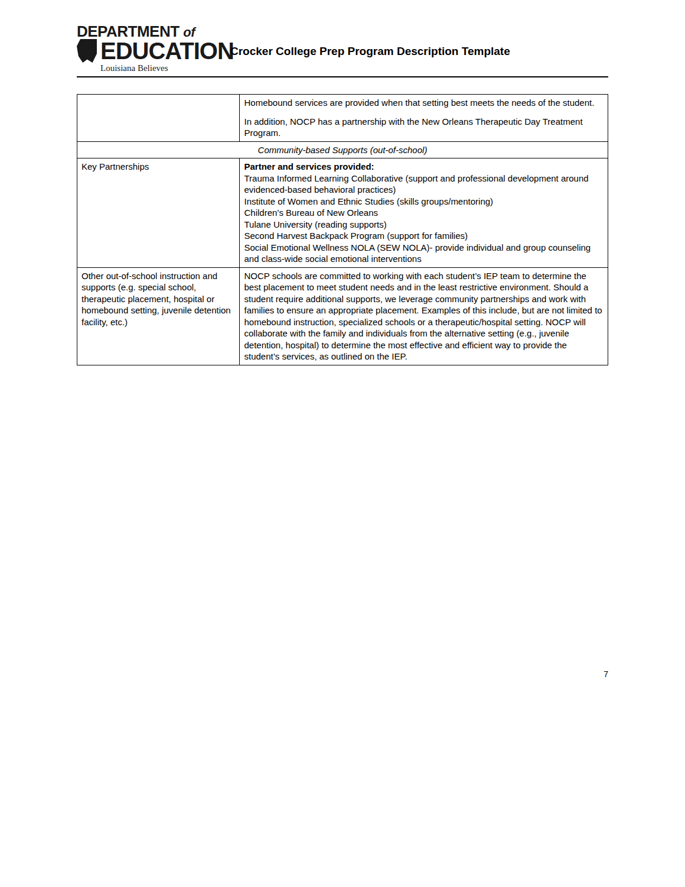DEPARTMENT of
EDUCATION
Louisiana Believes
Crocker College Prep Program Description Template
| | Homebound services are provided when that setting best meets the needs of the student. In addition, NOCP has a partnership with the New Orleans Therapeutic Day Treatment Program. |
| Community-based Supports (out-of-school) |
| Key Partnerships | Partner and services provided: Trauma Informed Learning Collaborative (support and professional development around evidenced-based behavioral practices) Institute of Women and Ethnic Studies (skills groups/mentoring) Children’s Bureau of New Orleans Tulane University (reading supports) Second Harvest Backpack Program (support for families) Social Emotional Wellness NOLA (SEW NOLA)- provide individual and group counseling and class-wide social emotional interventions |
| Other out-of-school instruction and supports (e.g. special school, therapeutic placement, hospital or homebound setting, juvenile detention facility, etc.) | NOCP schools are committed to working with each student’s IEP team to determine the best placement to meet student needs and in the least restrictive environment. Should a student require additional supports, we leverage community partnerships and work with families to ensure an appropriate placement. Examples of this include, but are not limited to homebound instruction, specialized schools or a therapeutic/hospital setting. NOCP will collaborate with the family and individuals from the alternative setting (e.g., juvenile detention, hospital) to determine the most effective and efficient way to provide the student’s services, as outlined on the IEP. |
7